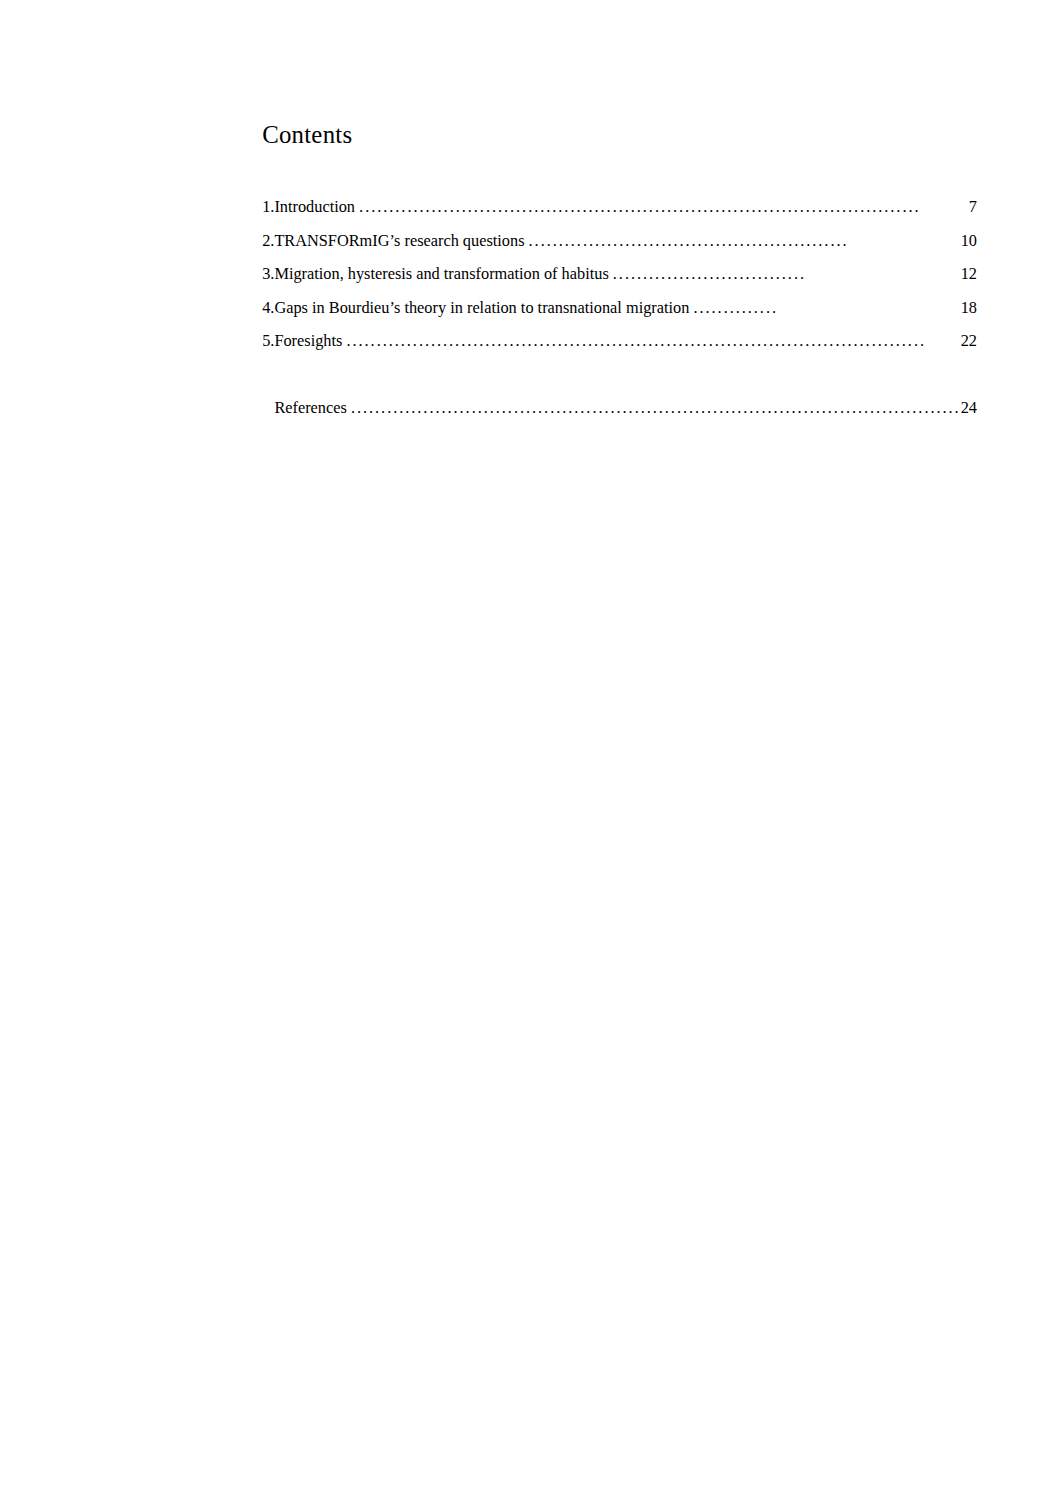Contents
| 1. | Introduction ............................................................................................. | 7 |
| 2. | TRANSFORmIG’s research questions ..................................................... | 10 |
| 3. | Migration, hysteresis and transformation of habitus ................................ | 12 |
| 4. | Gaps in Bourdieu’s theory in relation to transnational migration .............. | 18 |
| 5. | Foresights ................................................................................................ | 22 |
| | References ..................................................................................................... | 24 |